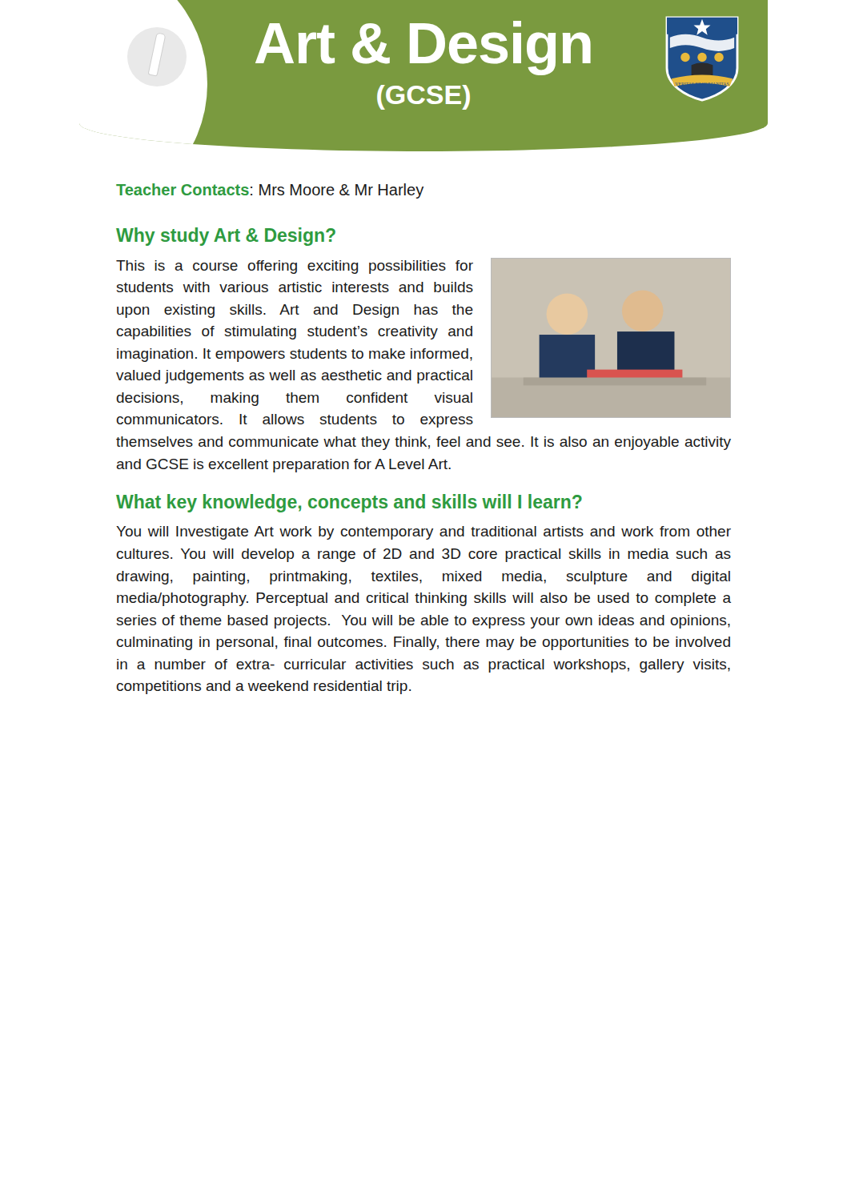VERITAS ET HUMANITAS
Art & Design
(GCSE)
Teacher Contacts: Mrs Moore & Mr Harley
Why study Art & Design?
This is a course offering exciting possibilities for students with various artistic interests and builds upon existing skills. Art and Design has the capabilities of stimulating student’s creativity and imagination. It empowers students to make informed, valued judgements as well as aesthetic and practical decisions, making them confident visual communicators. It allows students to express themselves and communicate what they think, feel and see. It is also an enjoyable activity and GCSE is excellent preparation for A Level Art.
What key knowledge, concepts and skills will I learn?
You will Investigate Art work by contemporary and traditional artists and work from other cultures. You will develop a range of 2D and 3D core practical skills in media such as drawing, painting, printmaking, textiles, mixed media, sculpture and digital media/photography. Perceptual and critical thinking skills will also be used to complete a series of theme based projects. You will be able to express your own ideas and opinions, culminating in personal, final outcomes. Finally, there may be opportunities to be involved in a number of extra- curricular activities such as practical workshops, gallery visits, competitions and a weekend residential trip.